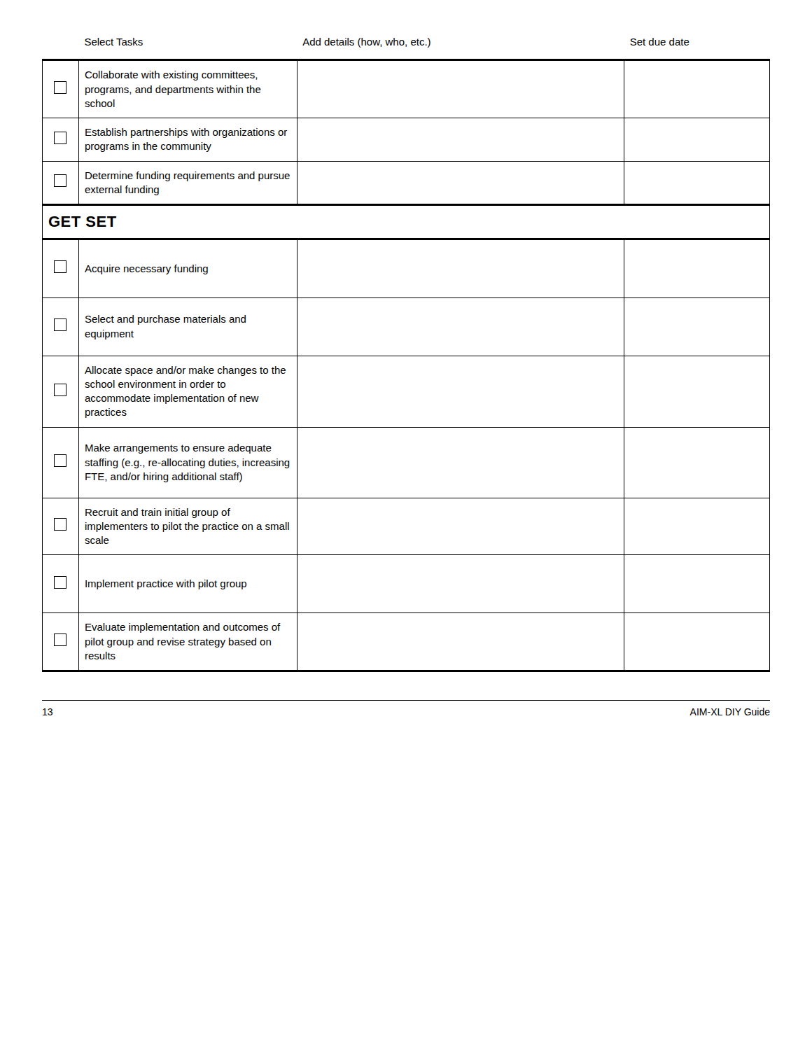| | Select Tasks | Add details (how, who, etc.) | Set due date |
| --- | --- | --- | --- |
| | Collaborate with existing committees, programs, and departments within the school | | |
| | Establish partnerships with organizations or programs in the community | | |
| | Determine funding requirements and pursue external funding | | |
| GET SET |
| | Acquire necessary funding | | |
| | Select and purchase materials and equipment | | |
| | Allocate space and/or make changes to the school environment in order to accommodate implementation of new practices | | |
| | Make arrangements to ensure adequate staffing (e.g., re-allocating duties, increasing FTE, and/or hiring additional staff) | | |
| | Recruit and train initial group of implementers to pilot the practice on a small scale | | |
| | Implement practice with pilot group | | |
| | Evaluate implementation and outcomes of pilot group and revise strategy based on results | | |
13
AIM-XL DIY Guide